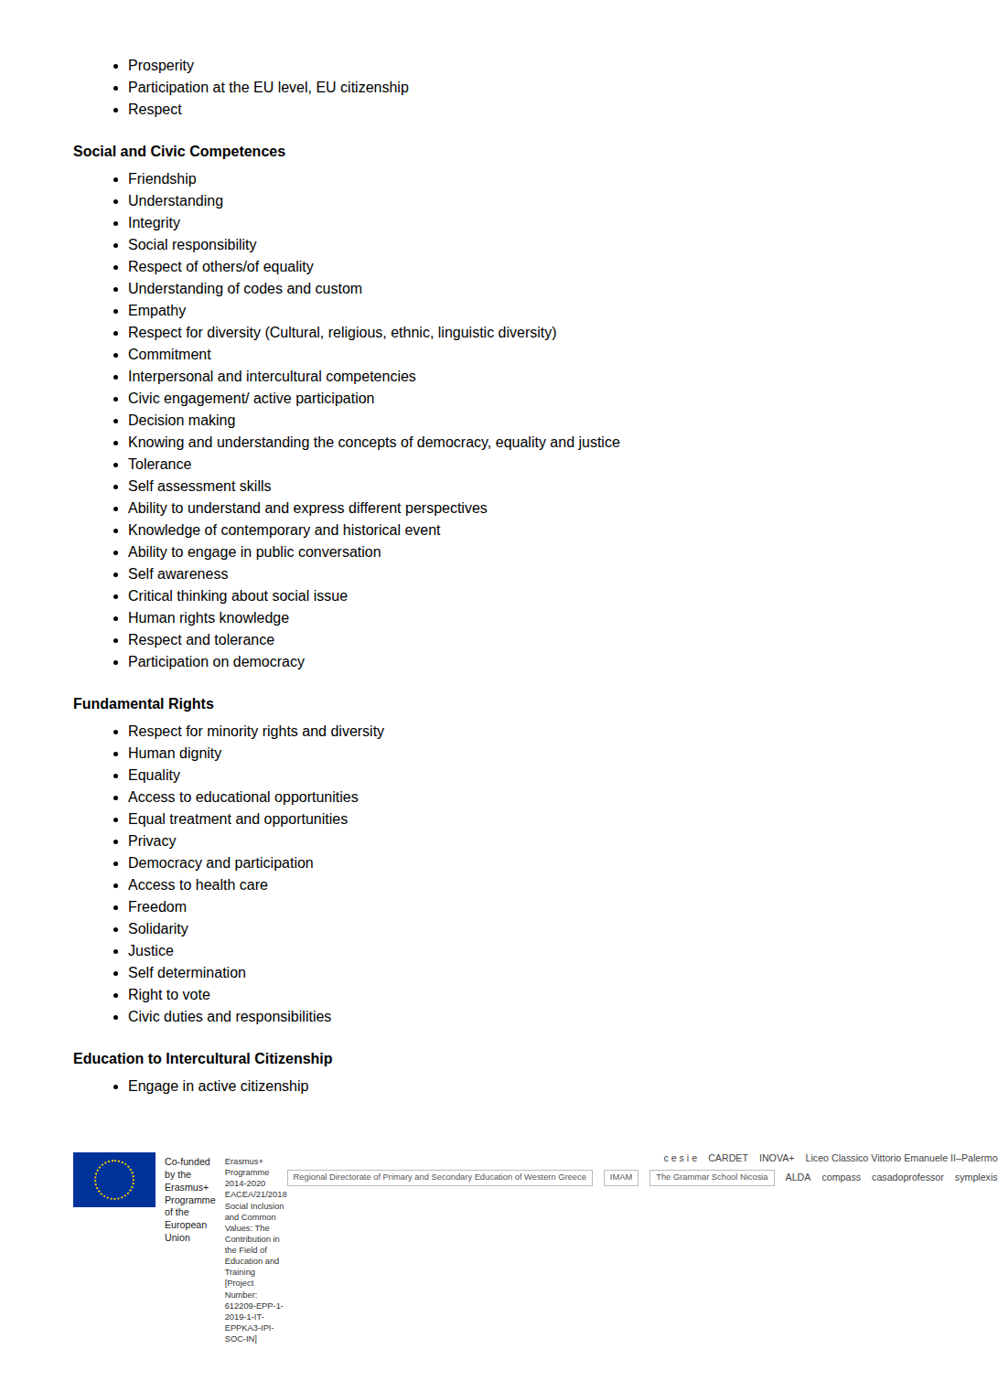Prosperity
Participation at the EU level, EU citizenship
Respect
Social and Civic Competences
Friendship
Understanding
Integrity
Social responsibility
Respect of others/of equality
Understanding of codes and custom
Empathy
Respect for diversity (Cultural, religious, ethnic, linguistic diversity)
Commitment
Interpersonal and intercultural competencies
Civic engagement/ active participation
Decision making
Knowing and understanding the concepts of democracy, equality and justice
Tolerance
Self assessment skills
Ability to understand and express different perspectives
Knowledge of contemporary and historical event
Ability to engage in public conversation
Self awareness
Critical thinking about social issue
Human rights knowledge
Respect and tolerance
Participation on democracy
Fundamental Rights
Respect for minority rights and diversity
Human dignity
Equality
Access to educational opportunities
Equal treatment and opportunities
Privacy
Democracy and participation
Access to health care
Freedom
Solidarity
Justice
Self determination
Right to vote
Civic duties and responsibilities
Education to Intercultural Citizenship
Engage in active citizenship
Co-funded by the
Erasmus+ Programme
of the European Union
Erasmus+ Programme 2014-2020
EACEA/21/2018 Social Inclusion and Common Values: The
Contribution in the Field of Education and Training
[Project Number: 612209-EPP-1-2019-1-IT-EPPKA3-IPI-SOC-IN]
c e s i e CARDET INOVA+ Liceo Classico Vittorio Emanuele II–Palermo
Regional Directorate of Primary and Secondary Education of Western Greece IMAM The Grammar School Nicosia ALDA compass casadoprofessor symplexis